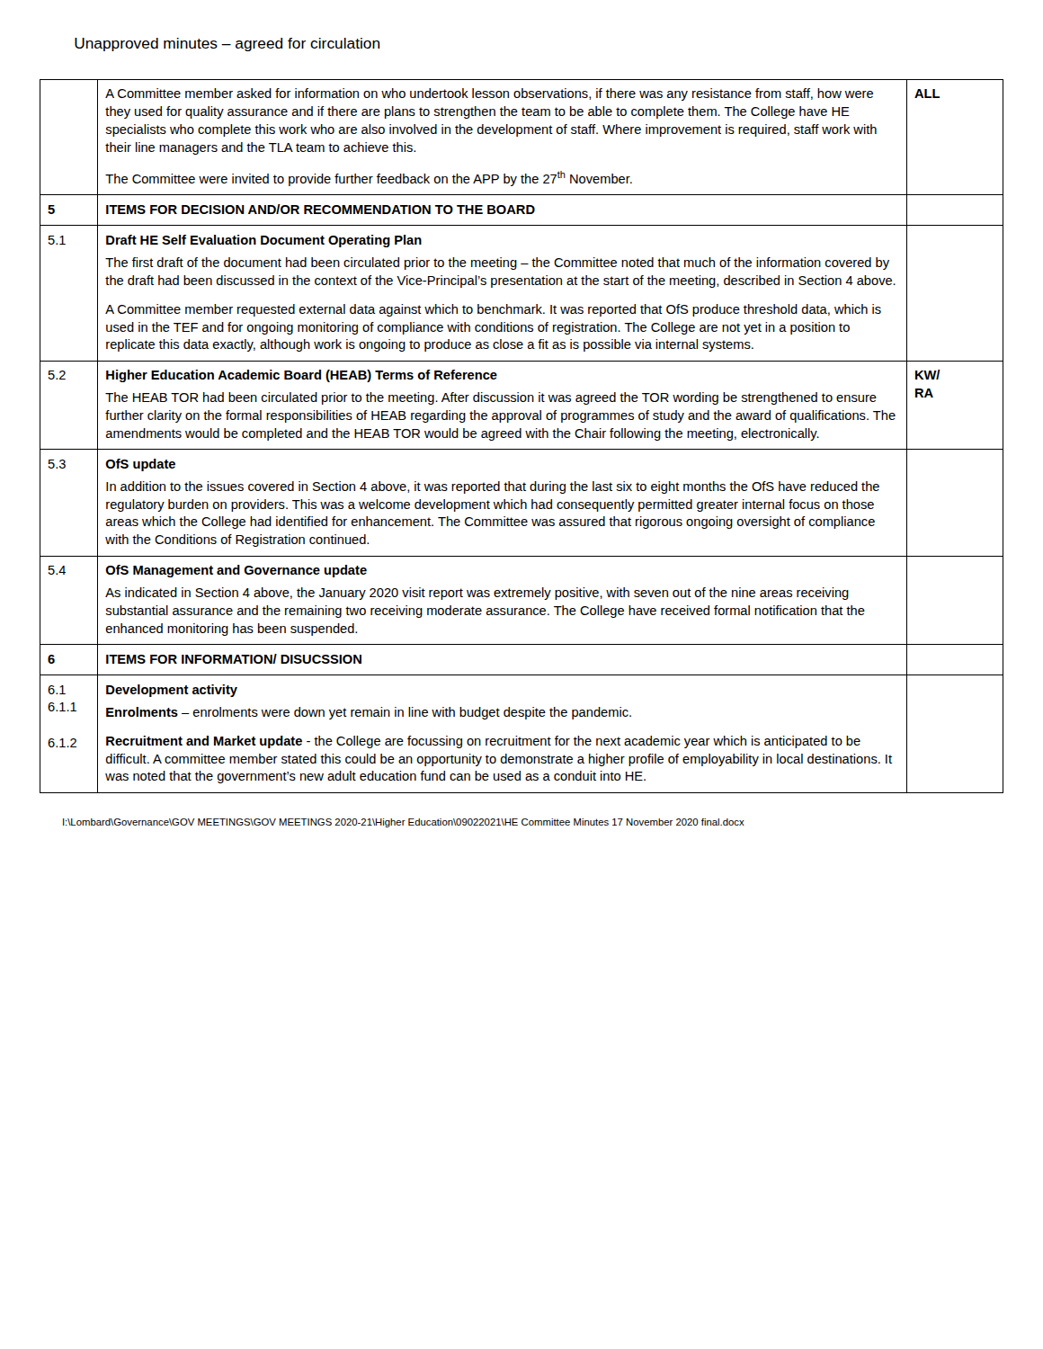Unapproved minutes – agreed for circulation
| | A Committee member asked for information on who undertook lesson observations, if there was any resistance from staff, how were they used for quality assurance and if there are plans to strengthen the team to be able to complete them. The College have HE specialists who complete this work who are also involved in the development of staff. Where improvement is required, staff work with their line managers and the TLA team to achieve this. The Committee were invited to provide further feedback on the APP by the 27 th November. | ALL |
| 5 | ITEMS FOR DECISION AND/OR RECOMMENDATION TO THE BOARD | |
| 5.1 | Draft HE Self Evaluation Document Operating Plan The first draft of the document had been circulated prior to the meeting – the Committee noted that much of the information covered by the draft had been discussed in the context of the Vice-Principal’s presentation at the start of the meeting, described in Section 4 above. A Committee member requested external data against which to benchmark. It was reported that OfS produce threshold data, which is used in the TEF and for ongoing monitoring of compliance with conditions of registration. The College are not yet in a position to replicate this data exactly, although work is ongoing to produce as close a fit as is possible via internal systems. | |
| 5.2 | Higher Education Academic Board (HEAB) Terms of Reference The HEAB TOR had been circulated prior to the meeting. After discussion it was agreed the TOR wording be strengthened to ensure further clarity on the formal responsibilities of HEAB regarding the approval of programmes of study and the award of qualifications. The amendments would be completed and the HEAB TOR would be agreed with the Chair following the meeting, electronically. | KW/ RA |
| 5.3 | OfS update In addition to the issues covered in Section 4 above, it was reported that during the last six to eight months the OfS have reduced the regulatory burden on providers. This was a welcome development which had consequently permitted greater internal focus on those areas which the College had identified for enhancement. The Committee was assured that rigorous ongoing oversight of compliance with the Conditions of Registration continued. | |
| 5.4 | OfS Management and Governance update As indicated in Section 4 above, the January 2020 visit report was extremely positive, with seven out of the nine areas receiving substantial assurance and the remaining two receiving moderate assurance. The College have received formal notification that the enhanced monitoring has been suspended. | |
| 6 | ITEMS FOR INFORMATION/ DISUCSSION | |
| 6.1 6.1.1 6.1.2 | Development activity Enrolments – enrolments were down yet remain in line with budget despite the pandemic. Recruitment and Market update - the College are focussing on recruitment for the next academic year which is anticipated to be difficult. A committee member stated this could be an opportunity to demonstrate a higher profile of employability in local destinations. It was noted that the government’s new adult education fund can be used as a conduit into HE. | |
I:\Lombard\Governance\GOV MEETINGS\GOV MEETINGS 2020-21\Higher Education\09022021\HE Committee Minutes 17 November 2020 final.docx